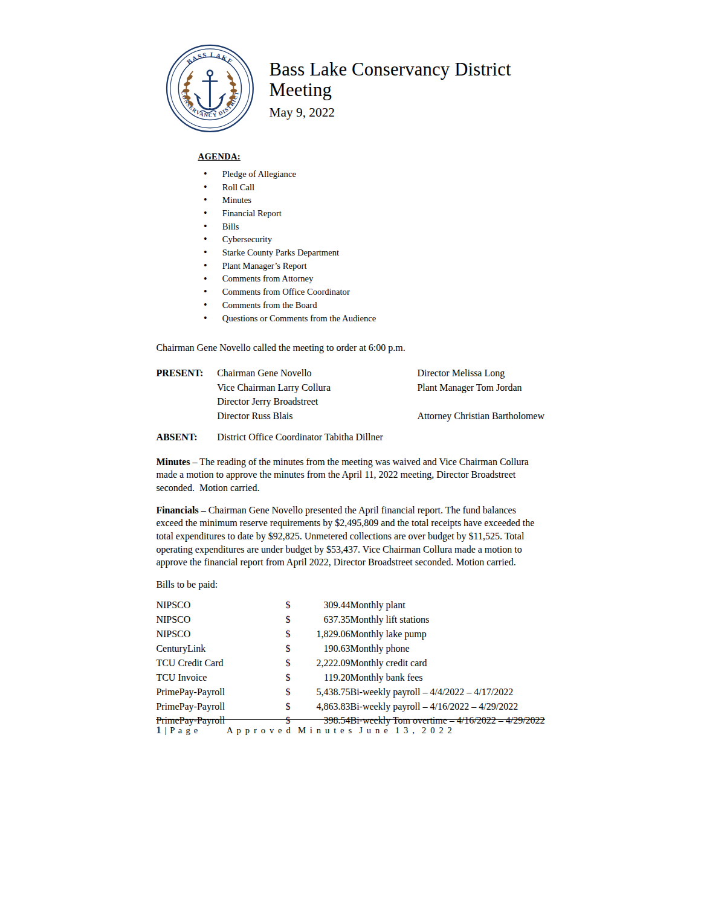BASS LAKE CONSERVANCY DISTRICT
Bass Lake Conservancy District Meeting
May 9, 2022
AGENDA:
Pledge of Allegiance
Roll Call
Minutes
Financial Report
Bills
Cybersecurity
Starke County Parks Department
Plant Manager’s Report
Comments from Attorney
Comments from Office Coordinator
Comments from the Board
Questions or Comments from the Audience
Chairman Gene Novello called the meeting to order at 6:00 p.m.
| PRESENT: | Chairman Gene Novello | Director Melissa Long |
| | Vice Chairman Larry Collura | Plant Manager Tom Jordan |
| | Director Jerry Broadstreet | |
| | Director Russ Blais | Attorney Christian Bartholomew |
| ABSENT: | District Office Coordinator Tabitha Dillner |
Minutes – The reading of the minutes from the meeting was waived and Vice Chairman Collura made a motion to approve the minutes from the April 11, 2022 meeting, Director Broadstreet seconded. Motion carried.
Financials – Chairman Gene Novello presented the April financial report. The fund balances exceed the minimum reserve requirements by $2,495,809 and the total receipts have exceeded the total expenditures to date by $92,825. Unmetered collections are over budget by $11,525. Total operating expenditures are under budget by $53,437. Vice Chairman Collura made a motion to approve the financial report from April 2022, Director Broadstreet seconded. Motion carried.
Bills to be paid:
| NIPSCO | $ | 309.44 | Monthly plant |
| NIPSCO | $ | 637.35 | Monthly lift stations |
| NIPSCO | $ | 1,829.06 | Monthly lake pump |
| CenturyLink | $ | 190.63 | Monthly phone |
| TCU Credit Card | $ | 2,222.09 | Monthly credit card |
| TCU Invoice | $ | 119.20 | Monthly bank fees |
| PrimePay-Payroll | $ | 5,438.75 | Bi-weekly payroll – 4/4/2022 – 4/17/2022 |
| PrimePay-Payroll | $ | 4,863.83 | Bi-weekly payroll – 4/16/2022 – 4/29/2022 |
| PrimePay-Payroll | $ | 398.54 | Bi-weekly Tom overtime – 4/16/2022 – 4/29/2022 |
1 | P a g e A p p r o v e d M i n u t e s J u n e 1 3 , 2 0 2 2